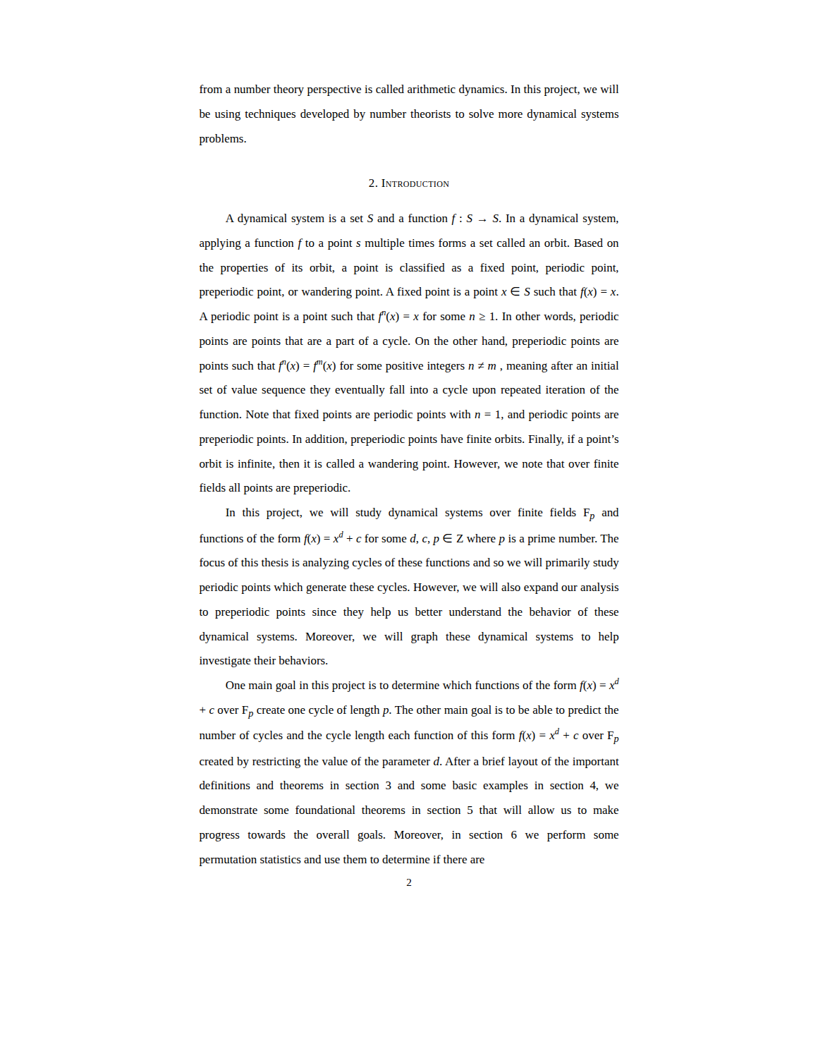from a number theory perspective is called arithmetic dynamics. In this project, we will be using techniques developed by number theorists to solve more dynamical systems problems.
2. Introduction
A dynamical system is a set S and a function f : S → S. In a dynamical system, applying a function f to a point s multiple times forms a set called an orbit. Based on the properties of its orbit, a point is classified as a fixed point, periodic point, preperiodic point, or wandering point. A fixed point is a point x ∈ S such that f(x) = x. A periodic point is a point such that fn(x) = x for some n ≥ 1. In other words, periodic points are points that are a part of a cycle. On the other hand, preperiodic points are points such that fn(x) = fm(x) for some positive integers n ≠ m , meaning after an initial set of value sequence they eventually fall into a cycle upon repeated iteration of the function. Note that fixed points are periodic points with n = 1, and periodic points are preperiodic points. In addition, preperiodic points have finite orbits. Finally, if a point’s orbit is infinite, then it is called a wandering point. However, we note that over finite fields all points are preperiodic.
In this project, we will study dynamical systems over finite fields Fp and functions of the form f(x) = xd + c for some d, c, p ∈ Z where p is a prime number. The focus of this thesis is analyzing cycles of these functions and so we will primarily study periodic points which generate these cycles. However, we will also expand our analysis to preperiodic points since they help us better understand the behavior of these dynamical systems. Moreover, we will graph these dynamical systems to help investigate their behaviors.
One main goal in this project is to determine which functions of the form f(x) = xd + c over Fp create one cycle of length p. The other main goal is to be able to predict the number of cycles and the cycle length each function of this form f(x) = xd + c over Fp created by restricting the value of the parameter d. After a brief layout of the important definitions and theorems in section 3 and some basic examples in section 4, we demonstrate some foundational theorems in section 5 that will allow us to make progress towards the overall goals. Moreover, in section 6 we perform some permutation statistics and use them to determine if there are
2